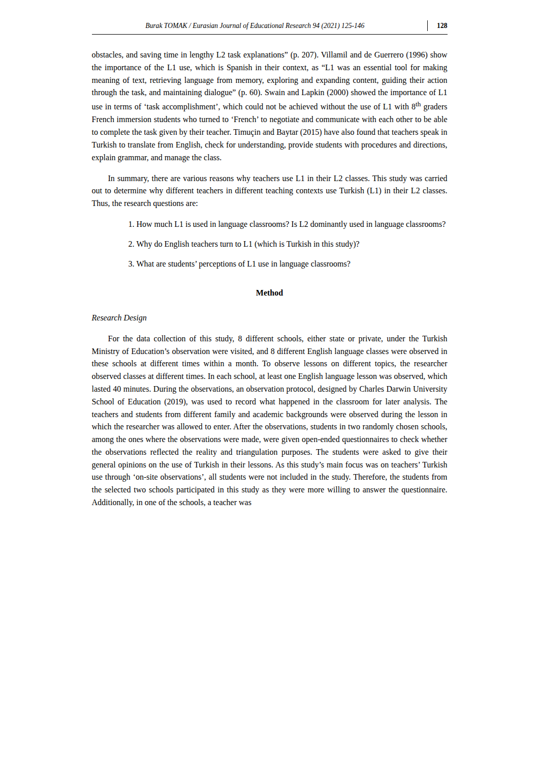Burak TOMAK / Eurasian Journal of Educational Research 94 (2021) 125-146 128
obstacles, and saving time in lengthy L2 task explanations” (p. 207). Villamil and de Guerrero (1996) show the importance of the L1 use, which is Spanish in their context, as “L1 was an essential tool for making meaning of text, retrieving language from memory, exploring and expanding content, guiding their action through the task, and maintaining dialogue” (p. 60). Swain and Lapkin (2000) showed the importance of L1 use in terms of ‘task accomplishment’, which could not be achieved without the use of L1 with 8th graders French immersion students who turned to ‘French’ to negotiate and communicate with each other to be able to complete the task given by their teacher. Timuçin and Baytar (2015) have also found that teachers speak in Turkish to translate from English, check for understanding, provide students with procedures and directions, explain grammar, and manage the class.
In summary, there are various reasons why teachers use L1 in their L2 classes. This study was carried out to determine why different teachers in different teaching contexts use Turkish (L1) in their L2 classes. Thus, the research questions are:
How much L1 is used in language classrooms? Is L2 dominantly used in language classrooms?
Why do English teachers turn to L1 (which is Turkish in this study)?
What are students’ perceptions of L1 use in language classrooms?
Method
Research Design
For the data collection of this study, 8 different schools, either state or private, under the Turkish Ministry of Education’s observation were visited, and 8 different English language classes were observed in these schools at different times within a month. To observe lessons on different topics, the researcher observed classes at different times. In each school, at least one English language lesson was observed, which lasted 40 minutes. During the observations, an observation protocol, designed by Charles Darwin University School of Education (2019), was used to record what happened in the classroom for later analysis. The teachers and students from different family and academic backgrounds were observed during the lesson in which the researcher was allowed to enter. After the observations, students in two randomly chosen schools, among the ones where the observations were made, were given open-ended questionnaires to check whether the observations reflected the reality and triangulation purposes. The students were asked to give their general opinions on the use of Turkish in their lessons. As this study’s main focus was on teachers’ Turkish use through ‘on-site observations’, all students were not included in the study. Therefore, the students from the selected two schools participated in this study as they were more willing to answer the questionnaire. Additionally, in one of the schools, a teacher was